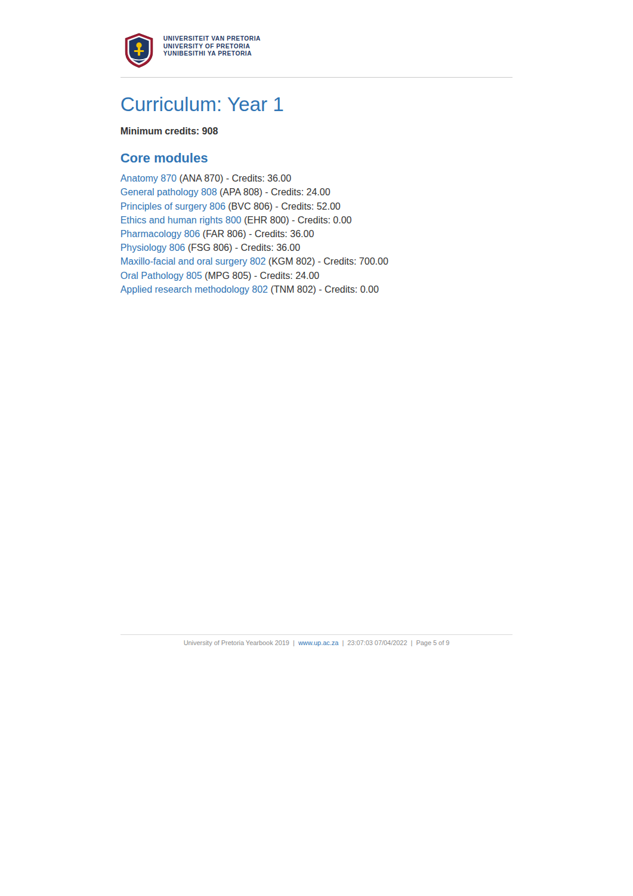UNIVERSITEIT VAN PRETORIA
UNIVERSITY OF PRETORIA
YUNIBESITHI YA PRETORIA
Curriculum: Year 1
Minimum credits: 908
Core modules
Anatomy 870 (ANA 870) - Credits: 36.00
General pathology 808 (APA 808) - Credits: 24.00
Principles of surgery 806 (BVC 806) - Credits: 52.00
Ethics and human rights 800 (EHR 800) - Credits: 0.00
Pharmacology 806 (FAR 806) - Credits: 36.00
Physiology 806 (FSG 806) - Credits: 36.00
Maxillo-facial and oral surgery 802 (KGM 802) - Credits: 700.00
Oral Pathology 805 (MPG 805) - Credits: 24.00
Applied research methodology 802 (TNM 802) - Credits: 0.00
University of Pretoria Yearbook 2019 | www.up.ac.za | 23:07:03 07/04/2022 | Page 5 of 9